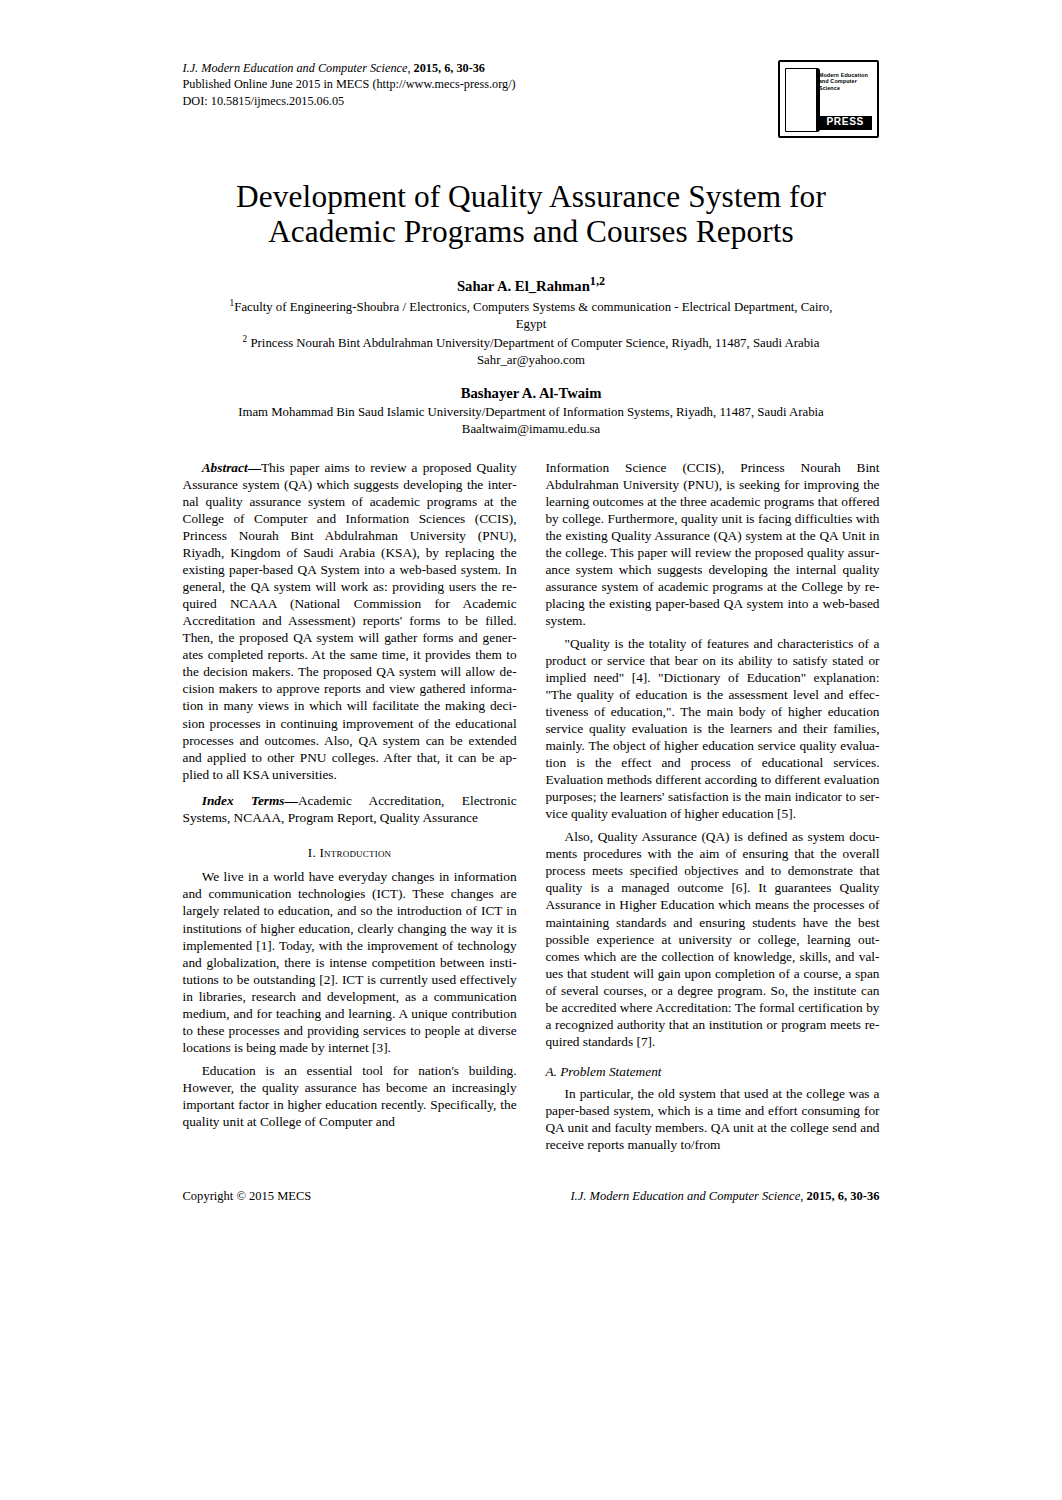I.J. Modern Education and Computer Science, 2015, 6, 30-36
Published Online June 2015 in MECS (http://www.mecs-press.org/)
DOI: 10.5815/ijmecs.2015.06.05
Modern Education
and Computer Science
PRESS
Development of Quality Assurance System for
Academic Programs and Courses Reports
Sahar A. El_Rahman1,2
1Faculty of Engineering-Shoubra / Electronics, Computers Systems & communication - Electrical Department, Cairo,
Egypt
2 Princess Nourah Bint Abdulrahman University/Department of Computer Science, Riyadh, 11487, Saudi Arabia
Sahr_ar@yahoo.com
Bashayer A. Al-Twaim
Imam Mohammad Bin Saud Islamic University/Department of Information Systems, Riyadh, 11487, Saudi Arabia
Baaltwaim@imamu.edu.sa
Abstract—This paper aims to review a proposed Quality Assurance system (QA) which suggests developing the internal quality assurance system of academic programs at the College of Computer and Information Sciences (CCIS), Princess Nourah Bint Abdulrahman University (PNU), Riyadh, Kingdom of Saudi Arabia (KSA), by replacing the existing paper-based QA System into a web-based system. In general, the QA system will work as: providing users the required NCAAA (National Commission for Academic Accreditation and Assessment) reports' forms to be filled. Then, the proposed QA system will gather forms and generates completed reports. At the same time, it provides them to the decision makers. The proposed QA system will allow decision makers to approve reports and view gathered information in many views in which will facilitate the making decision processes in continuing improvement of the educational processes and outcomes. Also, QA system can be extended and applied to other PNU colleges. After that, it can be applied to all KSA universities.
Index Terms—Academic Accreditation, Electronic Systems, NCAAA, Program Report, Quality Assurance
I. Introduction
We live in a world have everyday changes in information and communication technologies (ICT). These changes are largely related to education, and so the introduction of ICT in institutions of higher education, clearly changing the way it is implemented [1]. Today, with the improvement of technology and globalization, there is intense competition between institutions to be outstanding [2]. ICT is currently used effectively in libraries, research and development, as a communication medium, and for teaching and learning. A unique contribution to these processes and providing services to people at diverse locations is being made by internet [3].
Education is an essential tool for nation's building. However, the quality assurance has become an increasingly important factor in higher education recently. Specifically, the quality unit at College of Computer and
Information Science (CCIS), Princess Nourah Bint Abdulrahman University (PNU), is seeking for improving the learning outcomes at the three academic programs that offered by college. Furthermore, quality unit is facing difficulties with the existing Quality Assurance (QA) system at the QA Unit in the college. This paper will review the proposed quality assurance system which suggests developing the internal quality assurance system of academic programs at the College by replacing the existing paper-based QA system into a web-based system.
"Quality is the totality of features and characteristics of a product or service that bear on its ability to satisfy stated or implied need" [4]. "Dictionary of Education" explanation: "The quality of education is the assessment level and effectiveness of education,". The main body of higher education service quality evaluation is the learners and their families, mainly. The object of higher education service quality evaluation is the effect and process of educational services. Evaluation methods different according to different evaluation purposes; the learners' satisfaction is the main indicator to service quality evaluation of higher education [5].
Also, Quality Assurance (QA) is defined as system documents procedures with the aim of ensuring that the overall process meets specified objectives and to demonstrate that quality is a managed outcome [6]. It guarantees Quality Assurance in Higher Education which means the processes of maintaining standards and ensuring students have the best possible experience at university or college, learning outcomes which are the collection of knowledge, skills, and values that student will gain upon completion of a course, a span of several courses, or a degree program. So, the institute can be accredited where Accreditation: The formal certification by a recognized authority that an institution or program meets required standards [7].
A. Problem Statement
In particular, the old system that used at the college was a paper-based system, which is a time and effort consuming for QA unit and faculty members. QA unit at the college send and receive reports manually to/from
Copyright © 2015 MECS
I.J. Modern Education and Computer Science, 2015, 6, 30-36